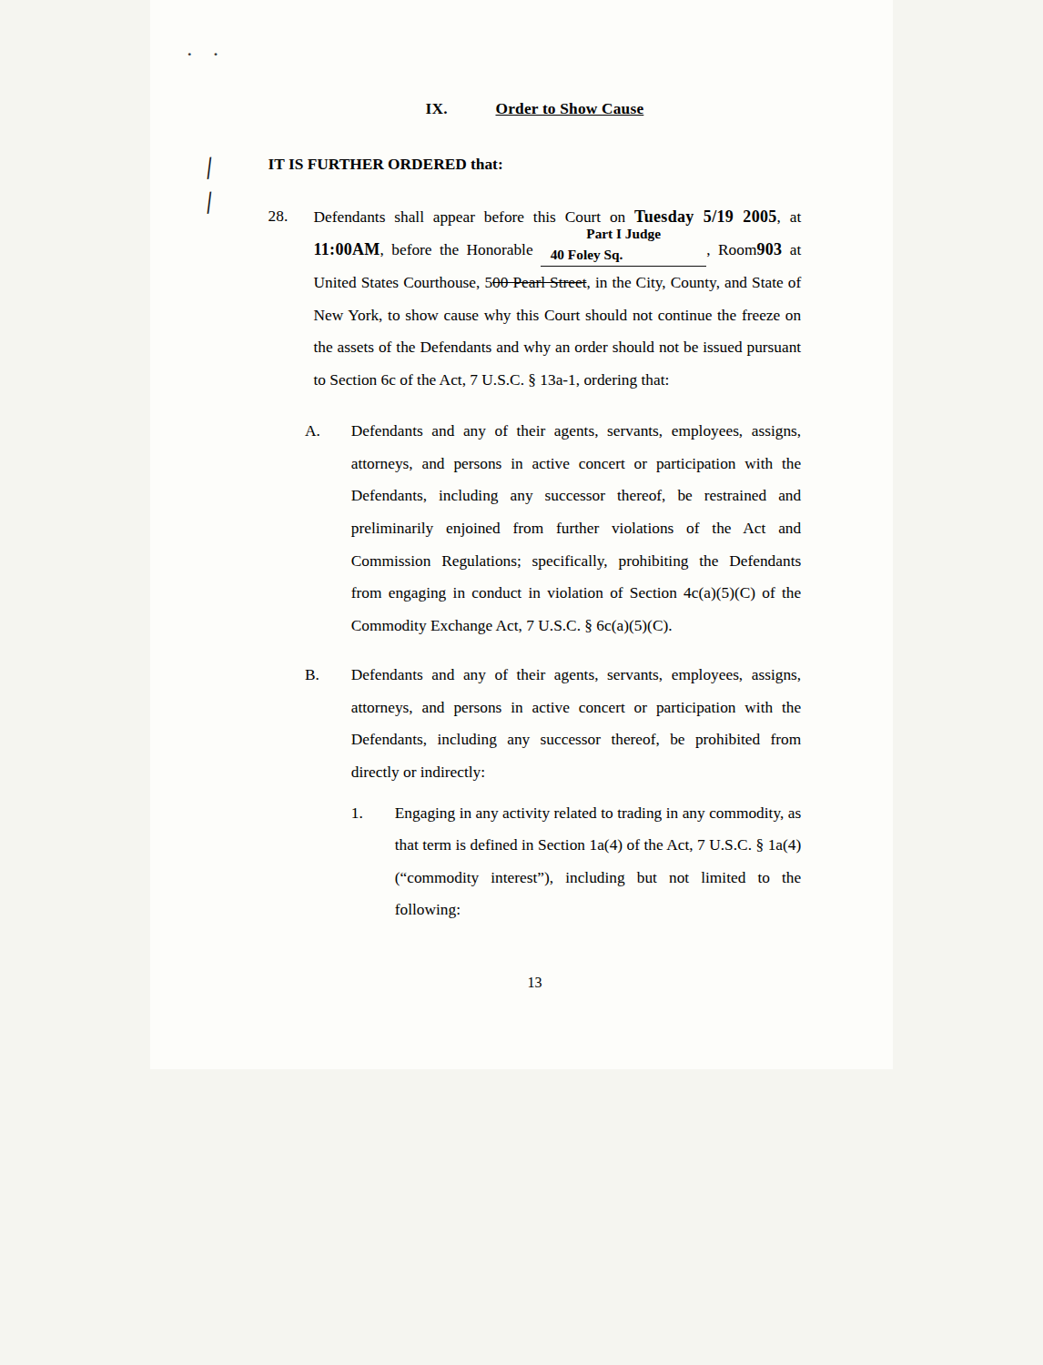.
.
IX. Order to Show Cause
IT IS FURTHER ORDERED that:
/
/
28. Defendants shall appear before this Court on Tuesday 5/19 2005, at 11:00AM, before the Honorable Part I Judge , Room903 at United States Courthouse, 500 Pearl Street 40 Foley Sq., in the City, County, and State of New York, to show cause why this Court should not continue the freeze on the assets of the Defendants and why an order should not be issued pursuant to Section 6c of the Act, 7 U.S.C. § 13a-1, ordering that:
A. Defendants and any of their agents, servants, employees, assigns, attorneys, and persons in active concert or participation with the Defendants, including any successor thereof, be restrained and preliminarily enjoined from further violations of the Act and Commission Regulations; specifically, prohibiting the Defendants from engaging in conduct in violation of Section 4c(a)(5)(C) of the Commodity Exchange Act, 7 U.S.C. § 6c(a)(5)(C).
B. Defendants and any of their agents, servants, employees, assigns, attorneys, and persons in active concert or participation with the Defendants, including any successor thereof, be prohibited from directly or indirectly:
1. Engaging in any activity related to trading in any commodity, as that term is defined in Section 1a(4) of the Act, 7 U.S.C. § 1a(4) (“commodity interest”), including but not limited to the following:
13